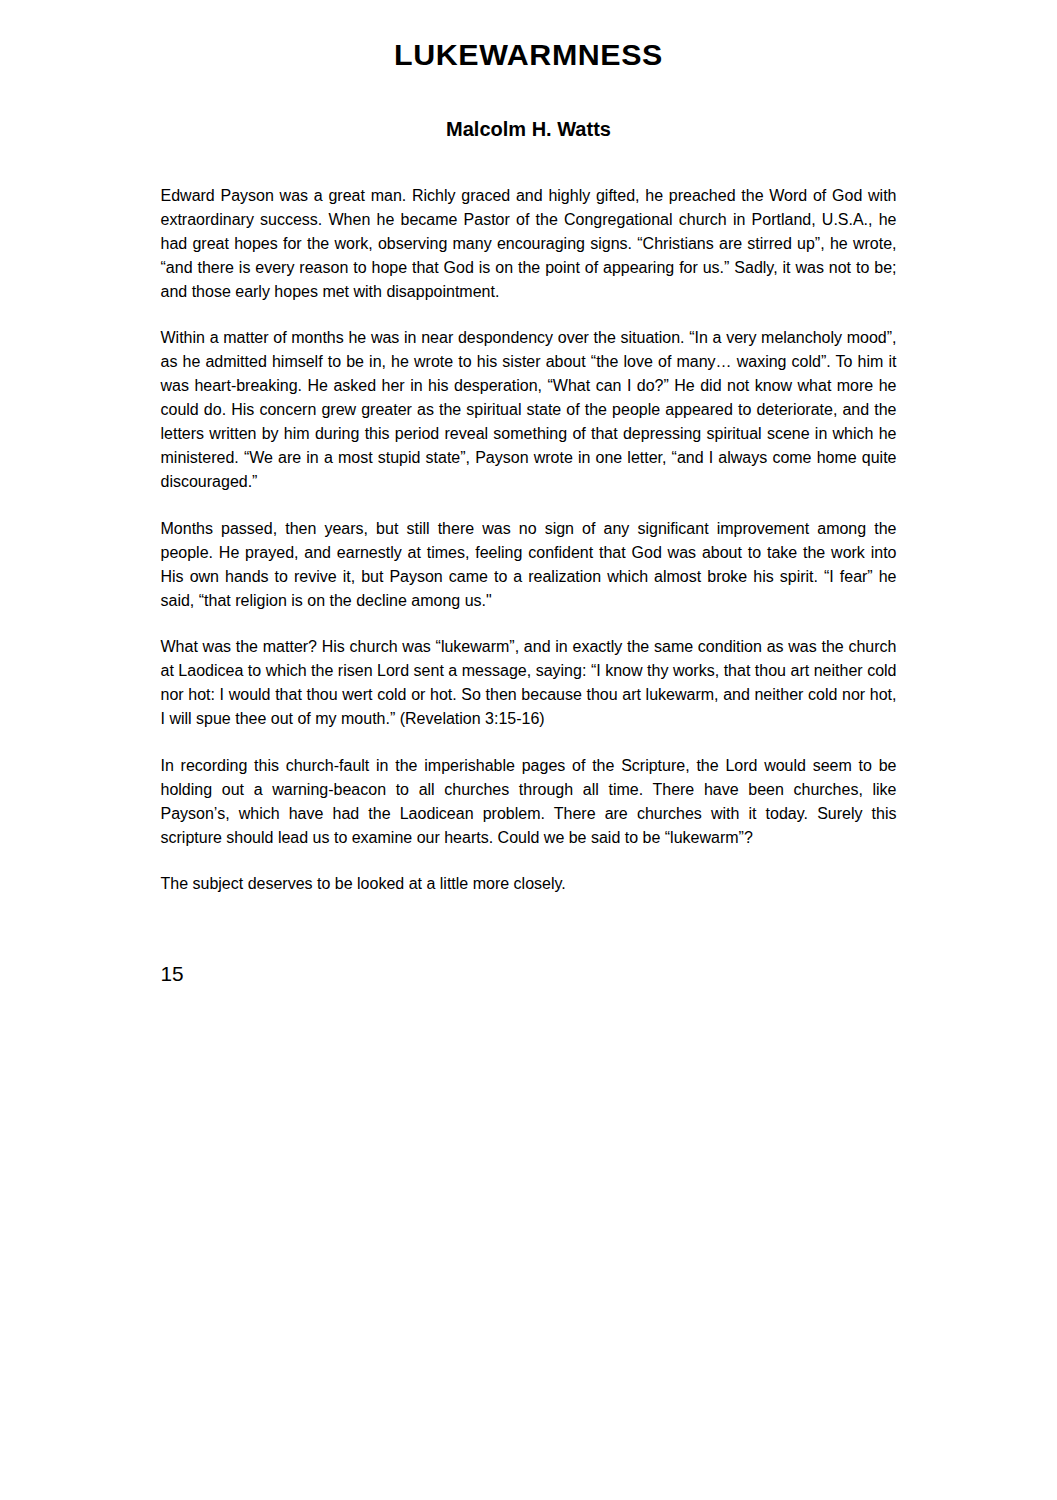LUKEWARMNESS
Malcolm H. Watts
Edward Payson was a great man. Richly graced and highly gifted, he preached the Word of God with extraordinary success. When he became Pastor of the Congregational church in Portland, U.S.A., he had great hopes for the work, observing many encouraging signs. “Christians are stirred up”, he wrote, “and there is every reason to hope that God is on the point of appearing for us.” Sadly, it was not to be; and those early hopes met with disappointment.
Within a matter of months he was in near despondency over the situation. “In a very melancholy mood”, as he admitted himself to be in, he wrote to his sister about “the love of many… waxing cold”. To him it was heart-breaking. He asked her in his desperation, “What can I do?” He did not know what more he could do. His concern grew greater as the spiritual state of the people appeared to deteriorate, and the letters written by him during this period reveal something of that depressing spiritual scene in which he ministered. “We are in a most stupid state”, Payson wrote in one letter, “and I always come home quite discouraged.”
Months passed, then years, but still there was no sign of any significant improvement among the people. He prayed, and earnestly at times, feeling confident that God was about to take the work into His own hands to revive it, but Payson came to a realization which almost broke his spirit. “I fear” he said, “that religion is on the decline among us."
What was the matter? His church was “lukewarm”, and in exactly the same condition as was the church at Laodicea to which the risen Lord sent a message, saying: “I know thy works, that thou art neither cold nor hot: I would that thou wert cold or hot. So then because thou art lukewarm, and neither cold nor hot, I will spue thee out of my mouth.” (Revelation 3:15-16)
In recording this church-fault in the imperishable pages of the Scripture, the Lord would seem to be holding out a warning-beacon to all churches through all time. There have been churches, like Payson’s, which have had the Laodicean problem. There are churches with it today. Surely this scripture should lead us to examine our hearts. Could we be said to be “lukewarm”?
The subject deserves to be looked at a little more closely.
15